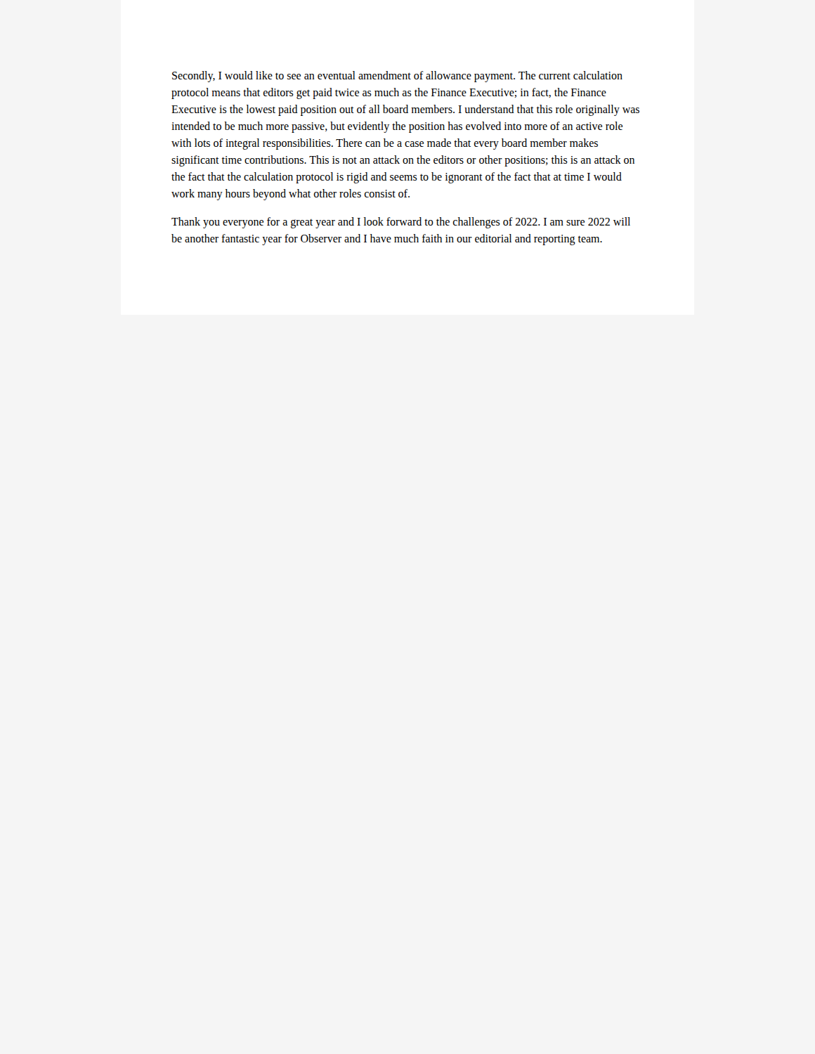Secondly, I would like to see an eventual amendment of allowance payment. The current calculation protocol means that editors get paid twice as much as the Finance Executive; in fact, the Finance Executive is the lowest paid position out of all board members. I understand that this role originally was intended to be much more passive, but evidently the position has evolved into more of an active role with lots of integral responsibilities. There can be a case made that every board member makes significant time contributions. This is not an attack on the editors or other positions; this is an attack on the fact that the calculation protocol is rigid and seems to be ignorant of the fact that at time I would work many hours beyond what other roles consist of.
Thank you everyone for a great year and I look forward to the challenges of 2022. I am sure 2022 will be another fantastic year for Observer and I have much faith in our editorial and reporting team.